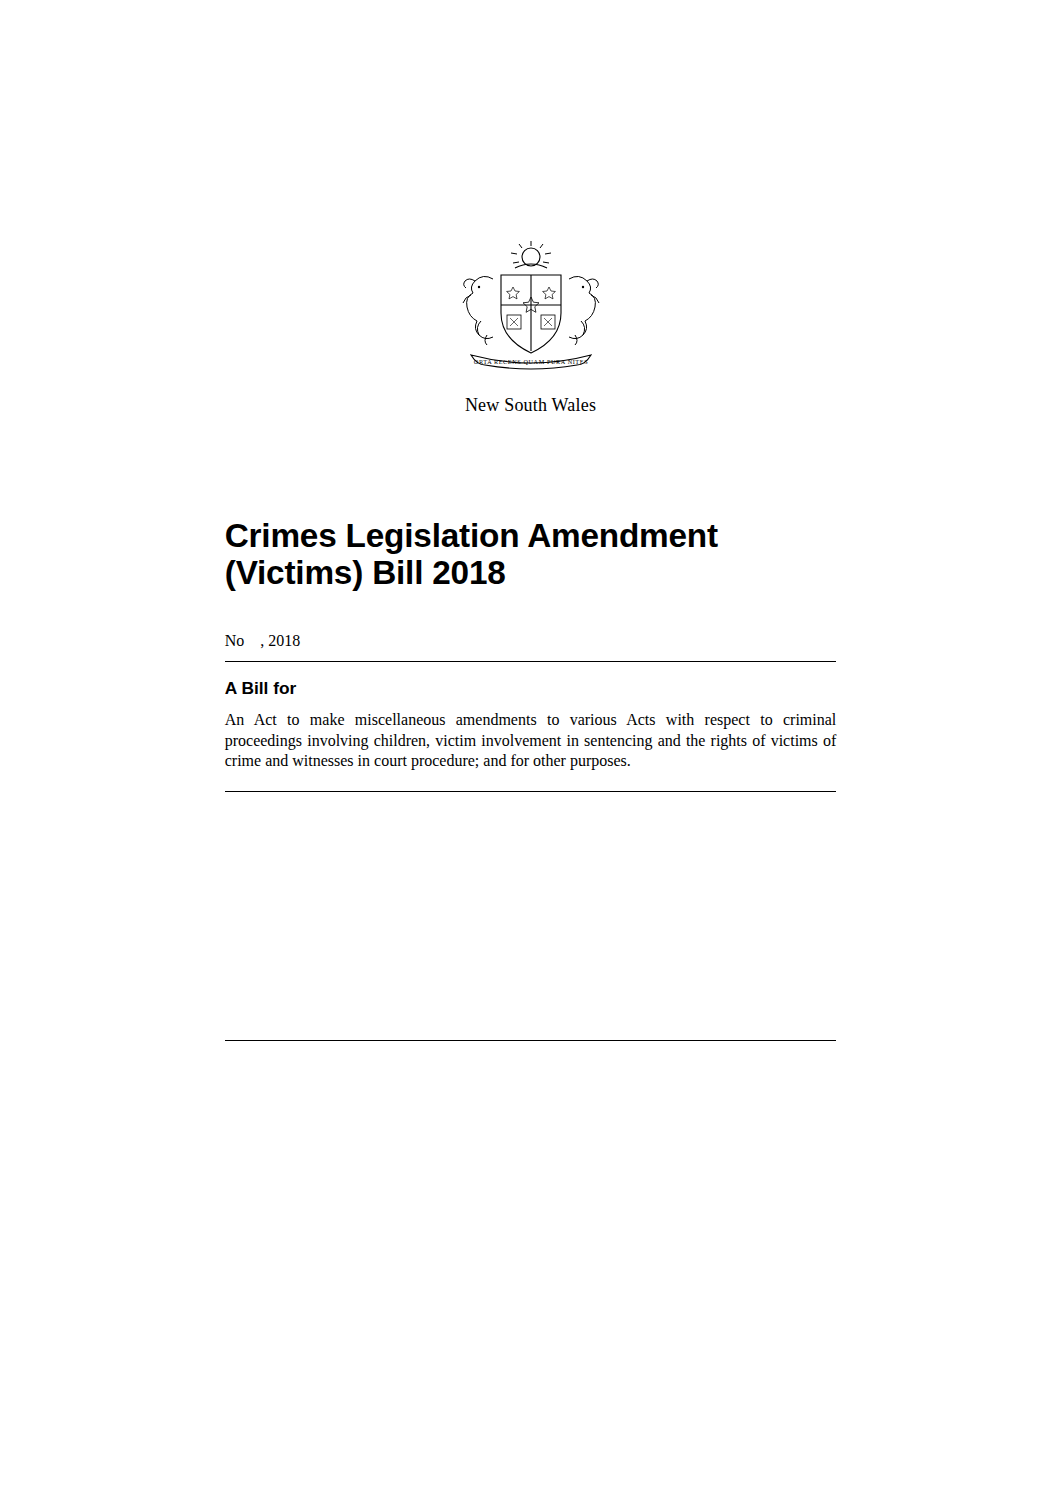ORTA RECENS QUAM PURA NITES
New South Wales
Crimes Legislation Amendment (Victims) Bill 2018
No , 2018
A Bill for
An Act to make miscellaneous amendments to various Acts with respect to criminal proceedings involving children, victim involvement in sentencing and the rights of victims of crime and witnesses in court procedure; and for other purposes.